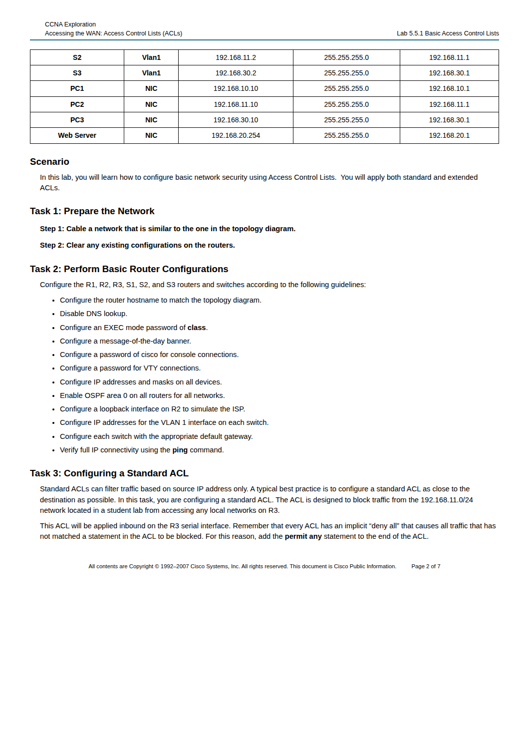CCNA Exploration
Accessing the WAN: Access Control Lists (ACLs)
Lab 5.5.1 Basic Access Control Lists
| S2 | Vlan1 | 192.168.11.2 | 255.255.255.0 | 192.168.11.1 |
| S3 | Vlan1 | 192.168.30.2 | 255.255.255.0 | 192.168.30.1 |
| PC1 | NIC | 192.168.10.10 | 255.255.255.0 | 192.168.10.1 |
| PC2 | NIC | 192.168.11.10 | 255.255.255.0 | 192.168.11.1 |
| PC3 | NIC | 192.168.30.10 | 255.255.255.0 | 192.168.30.1 |
| Web Server | NIC | 192.168.20.254 | 255.255.255.0 | 192.168.20.1 |
Scenario
In this lab, you will learn how to configure basic network security using Access Control Lists. You will apply both standard and extended ACLs.
Task 1: Prepare the Network
Step 1: Cable a network that is similar to the one in the topology diagram.
Step 2: Clear any existing configurations on the routers.
Task 2: Perform Basic Router Configurations
Configure the R1, R2, R3, S1, S2, and S3 routers and switches according to the following guidelines:
Configure the router hostname to match the topology diagram.
Disable DNS lookup.
Configure an EXEC mode password of class.
Configure a message-of-the-day banner.
Configure a password of cisco for console connections.
Configure a password for VTY connections.
Configure IP addresses and masks on all devices.
Enable OSPF area 0 on all routers for all networks.
Configure a loopback interface on R2 to simulate the ISP.
Configure IP addresses for the VLAN 1 interface on each switch.
Configure each switch with the appropriate default gateway.
Verify full IP connectivity using the ping command.
Task 3: Configuring a Standard ACL
Standard ACLs can filter traffic based on source IP address only. A typical best practice is to configure a standard ACL as close to the destination as possible. In this task, you are configuring a standard ACL. The ACL is designed to block traffic from the 192.168.11.0/24 network located in a student lab from accessing any local networks on R3.
This ACL will be applied inbound on the R3 serial interface. Remember that every ACL has an implicit “deny all” that causes all traffic that has not matched a statement in the ACL to be blocked. For this reason, add the permit any statement to the end of the ACL.
All contents are Copyright © 1992–2007 Cisco Systems, Inc. All rights reserved. This document is Cisco Public Information.Page 2 of 7